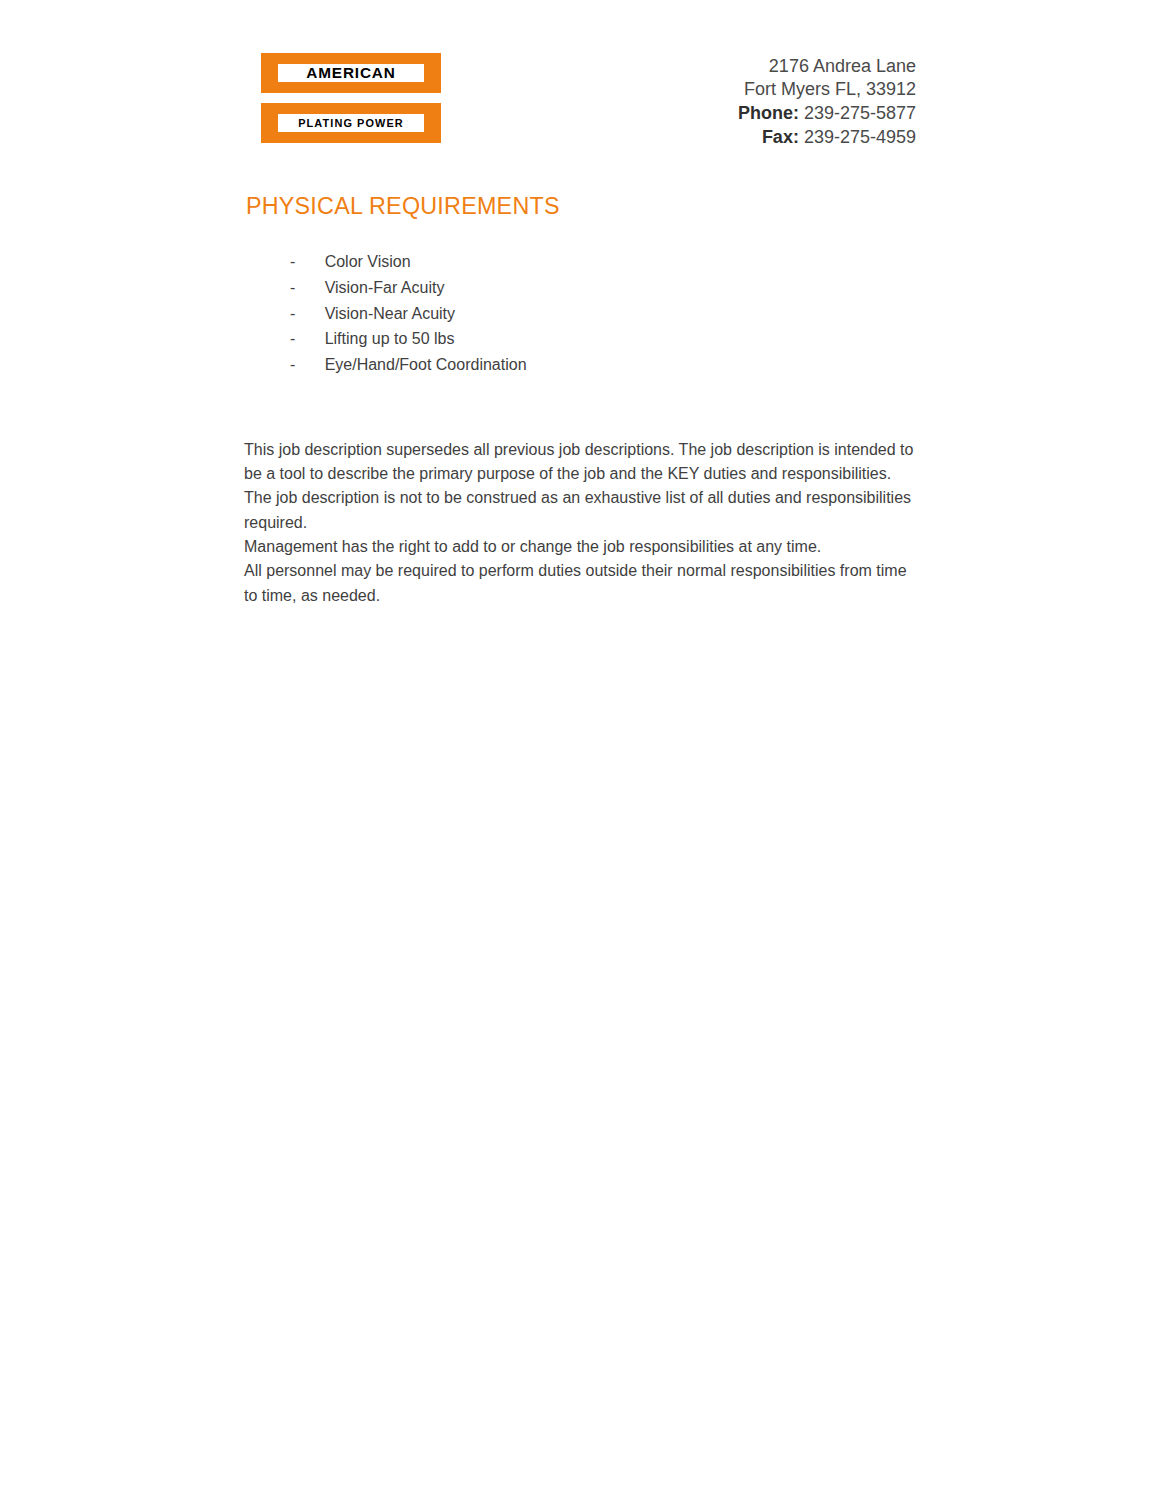AMERICAN
PLATING POWER
2176 Andrea Lane
Fort Myers FL, 33912
Phone: 239-275-5877
Fax: 239-275-4959
PHYSICAL REQUIREMENTS
Color Vision
Vision-Far Acuity
Vision-Near Acuity
Lifting up to 50 lbs
Eye/Hand/Foot Coordination
This job description supersedes all previous job descriptions. The job description is intended to be a tool to describe the primary purpose of the job and the KEY duties and responsibilities. The job description is not to be construed as an exhaustive list of all duties and responsibilities required.
Management has the right to add to or change the job responsibilities at any time.
All personnel may be required to perform duties outside their normal responsibilities from time to time, as needed.